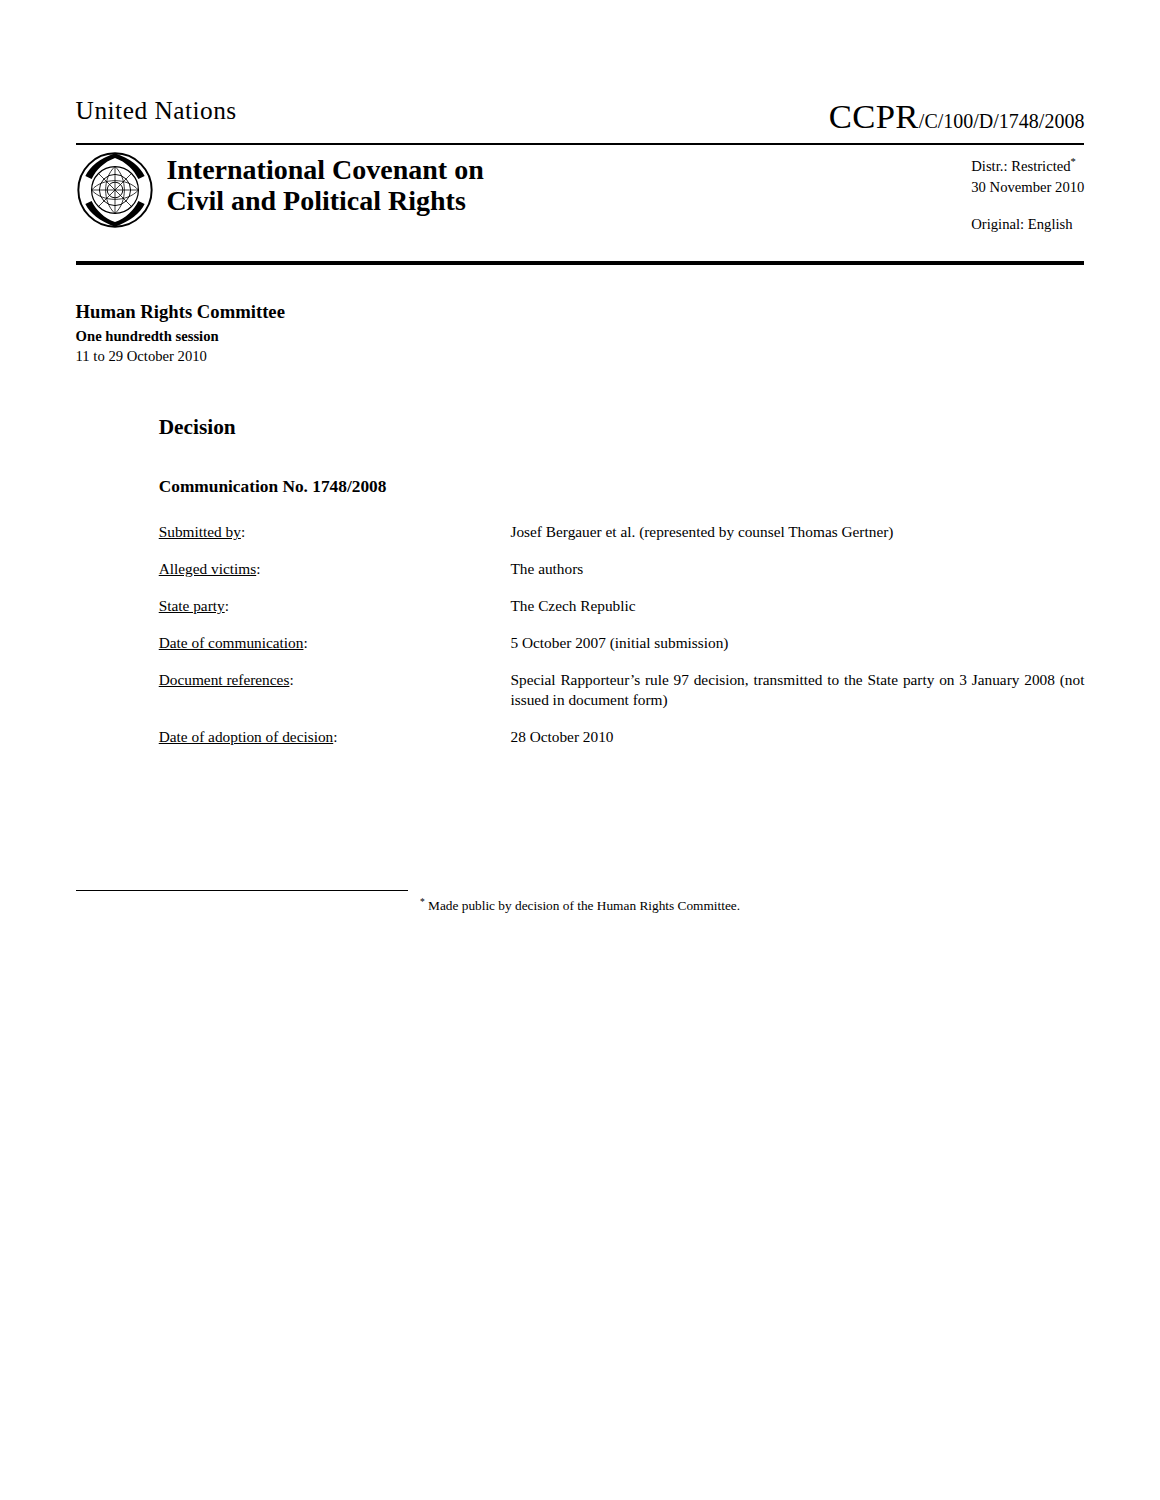United Nations
CCPR/C/100/D/1748/2008
International Covenant on
Civil and Political Rights
Distr.: Restricted*
30 November 2010
Original: English
Human Rights Committee
One hundredth session
11 to 29 October 2010
Decision
Communication No. 1748/2008
| Submitted by : | Josef Bergauer et al. (represented by counsel Thomas Gertner) |
| Alleged victims : | The authors |
| State party : | The Czech Republic |
| Date of communication : | 5 October 2007 (initial submission) |
| Document references : | Special Rapporteur’s rule 97 decision, transmitted to the State party on 3 January 2008 (not issued in document form) |
| Date of adoption of decision : | 28 October 2010 |
* Made public by decision of the Human Rights Committee.